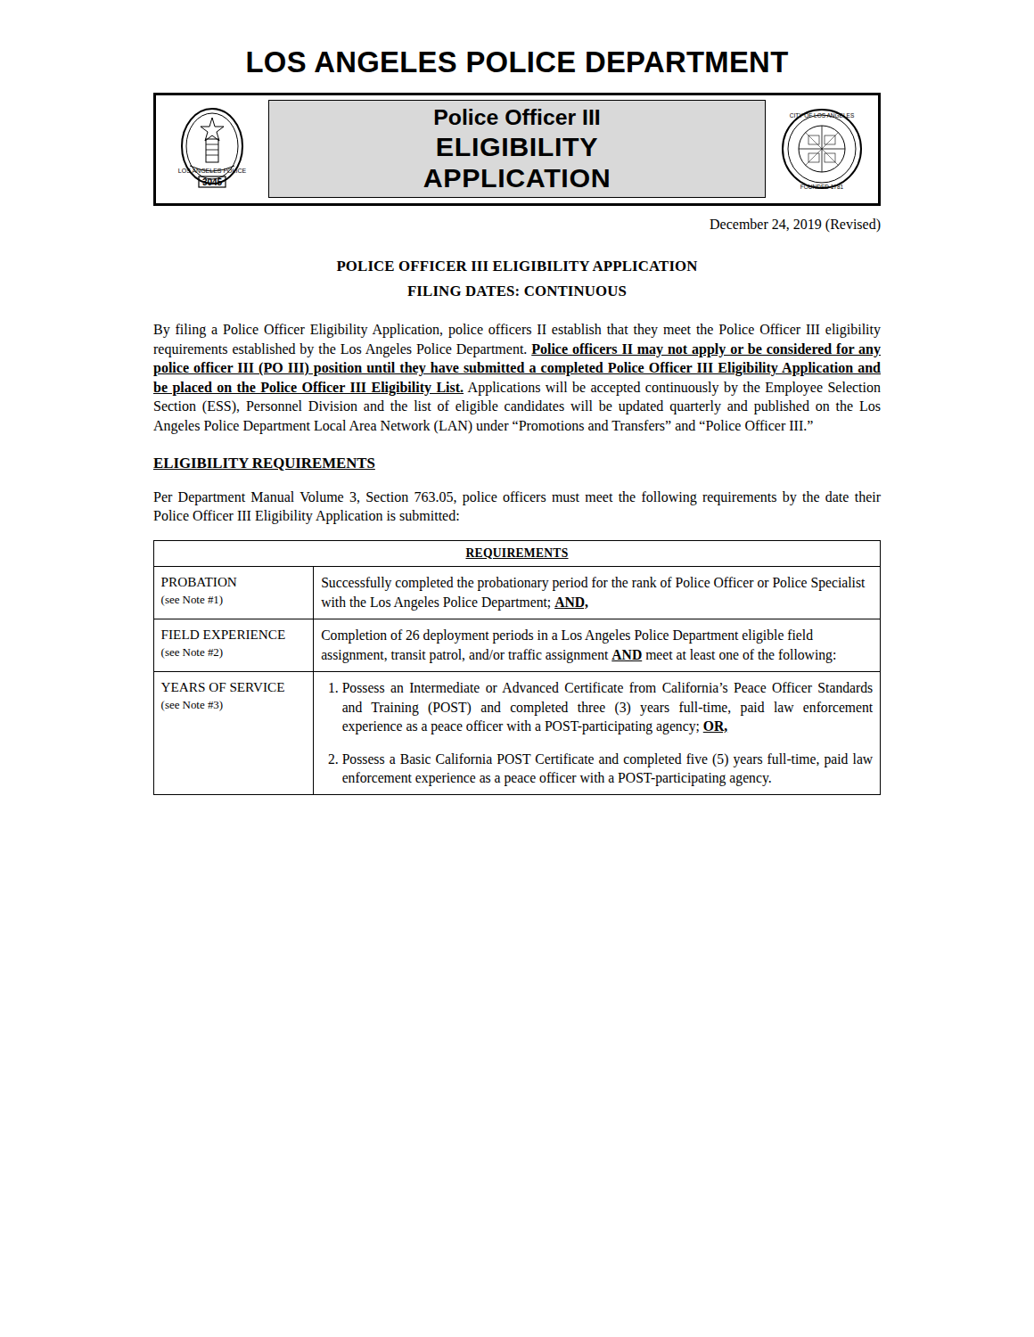LOS ANGELES POLICE DEPARTMENT
LOS ANGELES POLICE 3045
Police Officer III
ELIGIBILITY
APPLICATION
CITY OF LOS ANGELES FOUNDED 1781
December 24, 2019 (Revised)
POLICE OFFICER III ELIGIBILITY APPLICATION
FILING DATES: CONTINUOUS
By filing a Police Officer Eligibility Application, police officers II establish that they meet the Police Officer III eligibility requirements established by the Los Angeles Police Department. Police officers II may not apply or be considered for any police officer III (PO III) position until they have submitted a completed Police Officer III Eligibility Application and be placed on the Police Officer III Eligibility List. Applications will be accepted continuously by the Employee Selection Section (ESS), Personnel Division and the list of eligible candidates will be updated quarterly and published on the Los Angeles Police Department Local Area Network (LAN) under “Promotions and Transfers” and “Police Officer III.”
ELIGIBILITY REQUIREMENTS
Per Department Manual Volume 3, Section 763.05, police officers must meet the following requirements by the date their Police Officer III Eligibility Application is submitted:
| REQUIREMENTS |
| --- |
| PROBATION (see Note #1) | Successfully completed the probationary period for the rank of Police Officer or Police Specialist with the Los Angeles Police Department; AND, |
| FIELD EXPERIENCE (see Note #2) | Completion of 26 deployment periods in a Los Angeles Police Department eligible field assignment, transit patrol, and/or traffic assignment AND meet at least one of the following: |
| YEARS OF SERVICE (see Note #3) | Possess an Intermediate or Advanced Certificate from California’s Peace Officer Standards and Training (POST) and completed three (3) years full-time, paid law enforcement experience as a peace officer with a POST-participating agency; OR, |
| Possess a Basic California POST Certificate and completed five (5) years full-time, paid law enforcement experience as a peace officer with a POST-participating agency. |